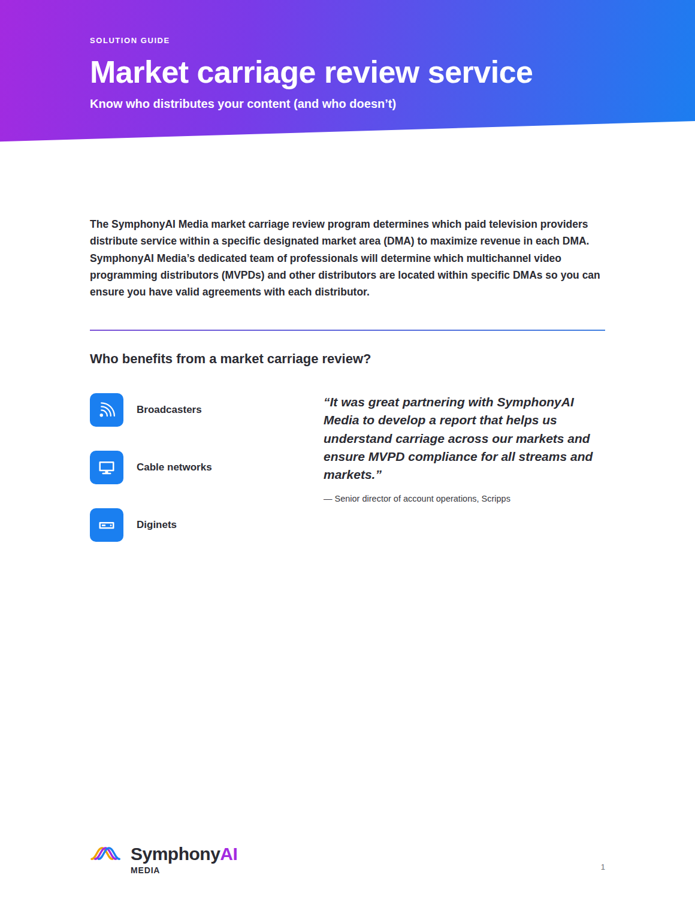Solution Guide
Market carriage review service
Know who distributes your content (and who doesn’t)
The SymphonyAI Media market carriage review program determines which paid television providers distribute service within a specific designated market area (DMA) to maximize revenue in each DMA. SymphonyAI Media’s dedicated team of professionals will determine which multichannel video programming distributors (MVPDs) and other distributors are located within specific DMAs so you can ensure you have valid agreements with each distributor.
Who benefits from a market carriage review?
Broadcasters
Cable networks
Diginets
“It was great partnering with SymphonyAI Media to develop a report that helps us understand carriage across our markets and ensure MVPD compliance for all streams and markets.”
— Senior director of account operations, Scripps
SymphonyAI
MEDIA
1